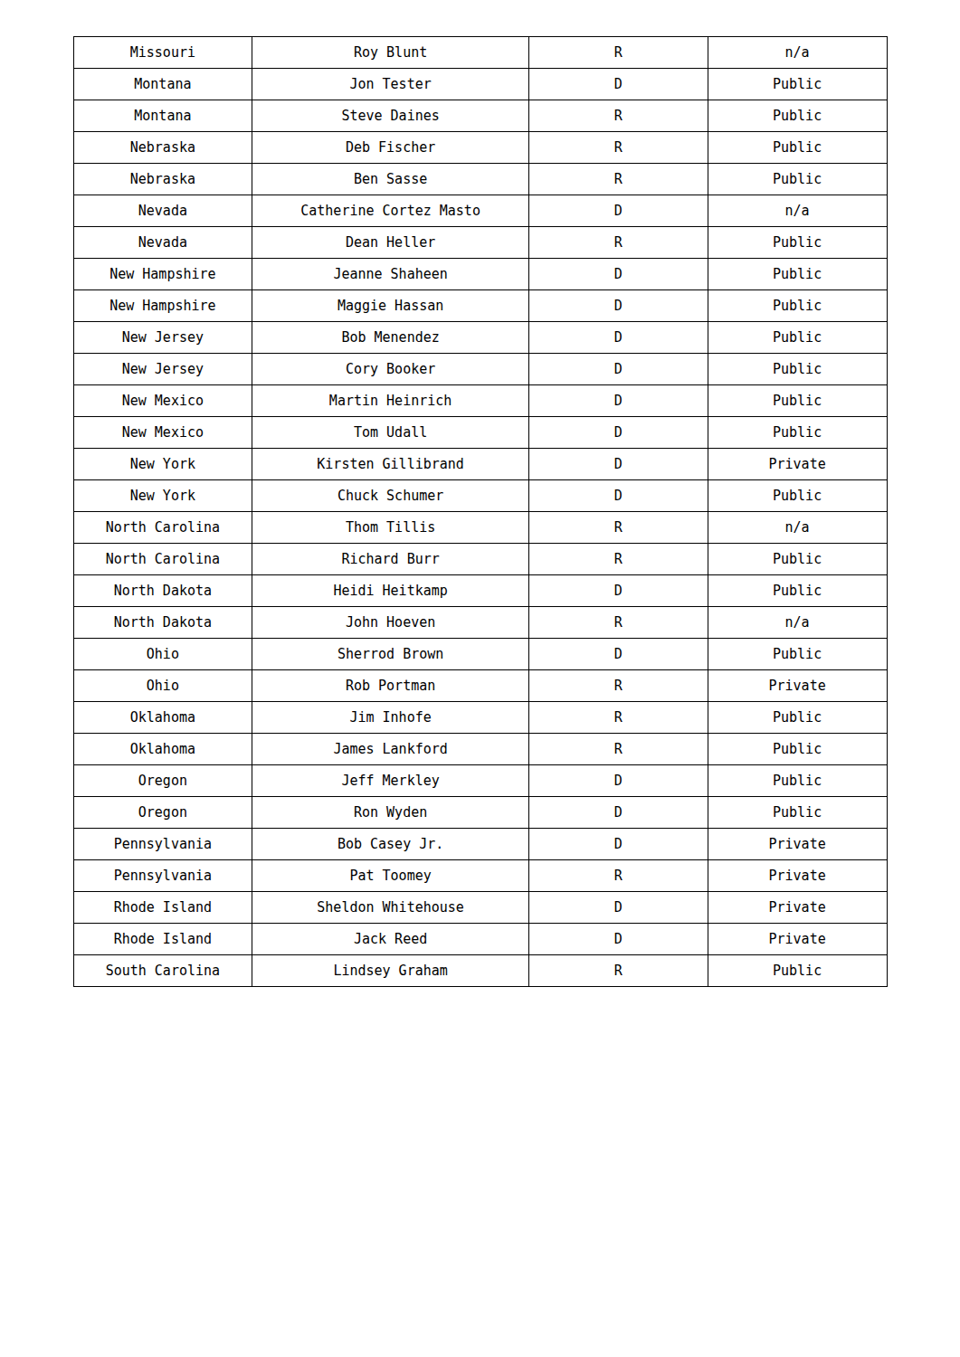| Missouri | Roy Blunt | R | n/a |
| Montana | Jon Tester | D | Public |
| Montana | Steve Daines | R | Public |
| Nebraska | Deb Fischer | R | Public |
| Nebraska | Ben Sasse | R | Public |
| Nevada | Catherine Cortez Masto | D | n/a |
| Nevada | Dean Heller | R | Public |
| New Hampshire | Jeanne Shaheen | D | Public |
| New Hampshire | Maggie Hassan | D | Public |
| New Jersey | Bob Menendez | D | Public |
| New Jersey | Cory Booker | D | Public |
| New Mexico | Martin Heinrich | D | Public |
| New Mexico | Tom Udall | D | Public |
| New York | Kirsten Gillibrand | D | Private |
| New York | Chuck Schumer | D | Public |
| North Carolina | Thom Tillis | R | n/a |
| North Carolina | Richard Burr | R | Public |
| North Dakota | Heidi Heitkamp | D | Public |
| North Dakota | John Hoeven | R | n/a |
| Ohio | Sherrod Brown | D | Public |
| Ohio | Rob Portman | R | Private |
| Oklahoma | Jim Inhofe | R | Public |
| Oklahoma | James Lankford | R | Public |
| Oregon | Jeff Merkley | D | Public |
| Oregon | Ron Wyden | D | Public |
| Pennsylvania | Bob Casey Jr. | D | Private |
| Pennsylvania | Pat Toomey | R | Private |
| Rhode Island | Sheldon Whitehouse | D | Private |
| Rhode Island | Jack Reed | D | Private |
| South Carolina | Lindsey Graham | R | Public |